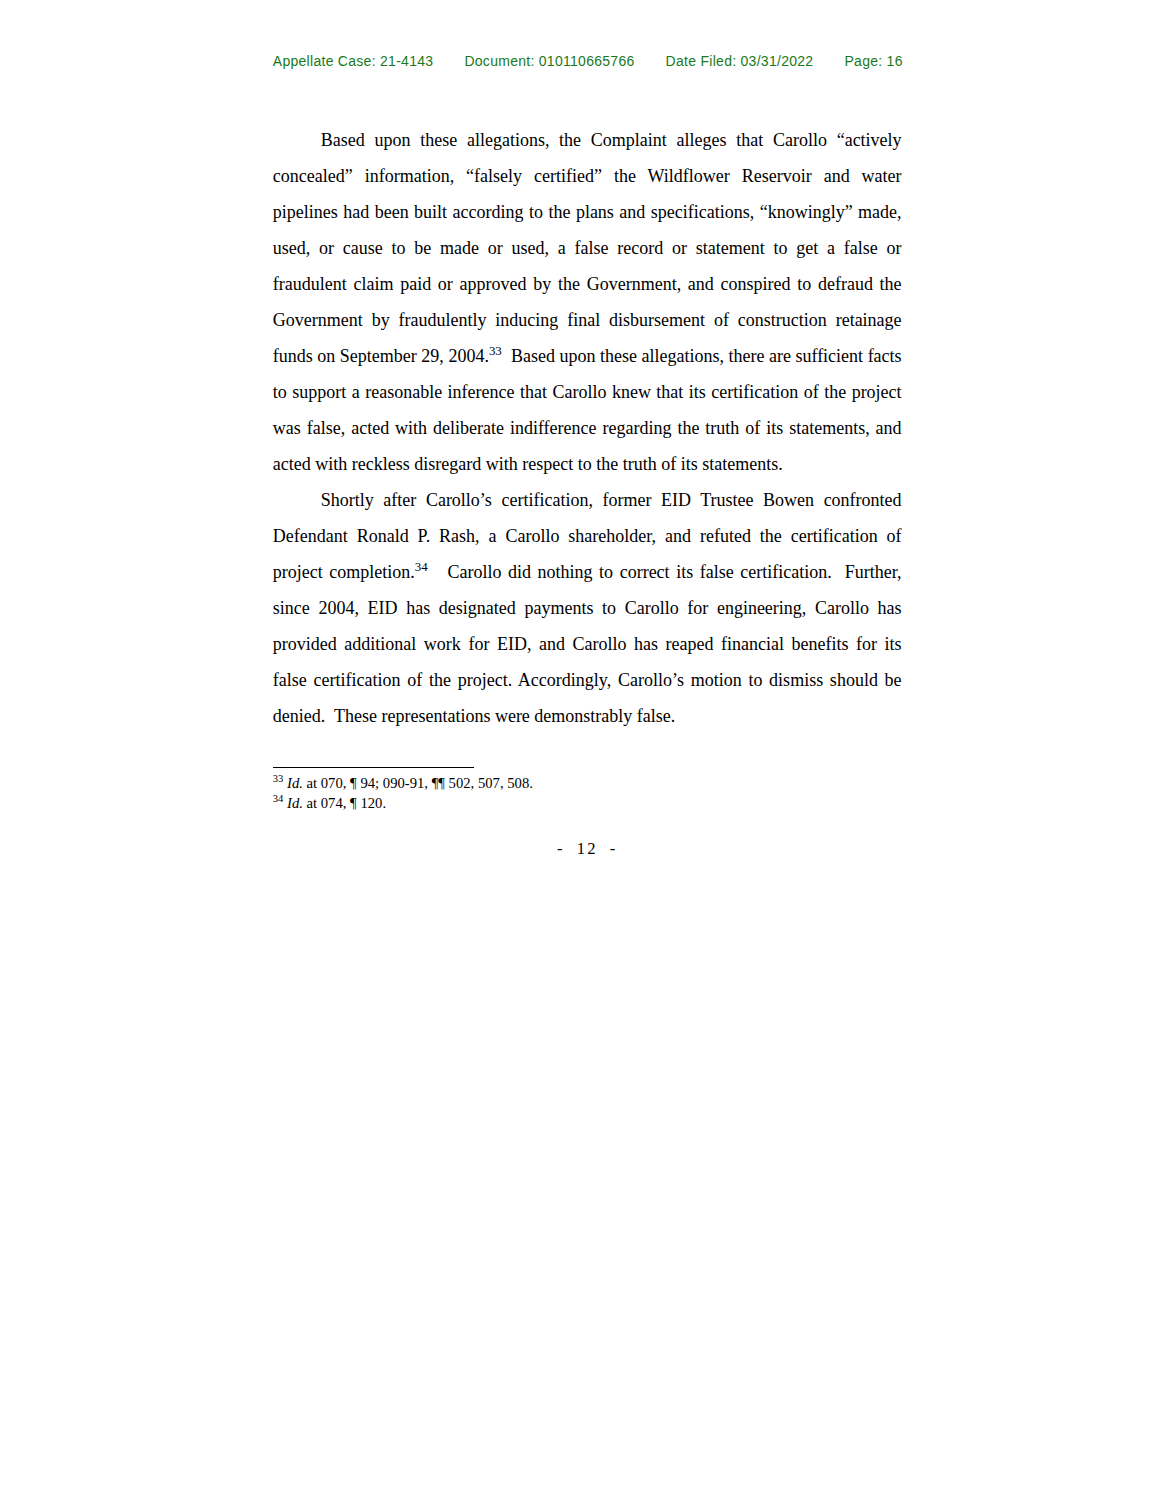Appellate Case: 21-4143 Document: 010110665766 Date Filed: 03/31/2022 Page: 16
Based upon these allegations, the Complaint alleges that Carollo “actively concealed” information, “falsely certified” the Wildflower Reservoir and water pipelines had been built according to the plans and specifications, “knowingly” made, used, or cause to be made or used, a false record or statement to get a false or fraudulent claim paid or approved by the Government, and conspired to defraud the Government by fraudulently inducing final disbursement of construction retainage funds on September 29, 2004.33 Based upon these allegations, there are sufficient facts to support a reasonable inference that Carollo knew that its certification of the project was false, acted with deliberate indifference regarding the truth of its statements, and acted with reckless disregard with respect to the truth of its statements.
Shortly after Carollo’s certification, former EID Trustee Bowen confronted Defendant Ronald P. Rash, a Carollo shareholder, and refuted the certification of project completion.34 Carollo did nothing to correct its false certification. Further, since 2004, EID has designated payments to Carollo for engineering, Carollo has provided additional work for EID, and Carollo has reaped financial benefits for its false certification of the project. Accordingly, Carollo’s motion to dismiss should be denied. These representations were demonstrably false.
33 Id. at 070, ¶ 94; 090-91, ¶¶ 502, 507, 508.
34 Id. at 074, ¶ 120.
- 12 -